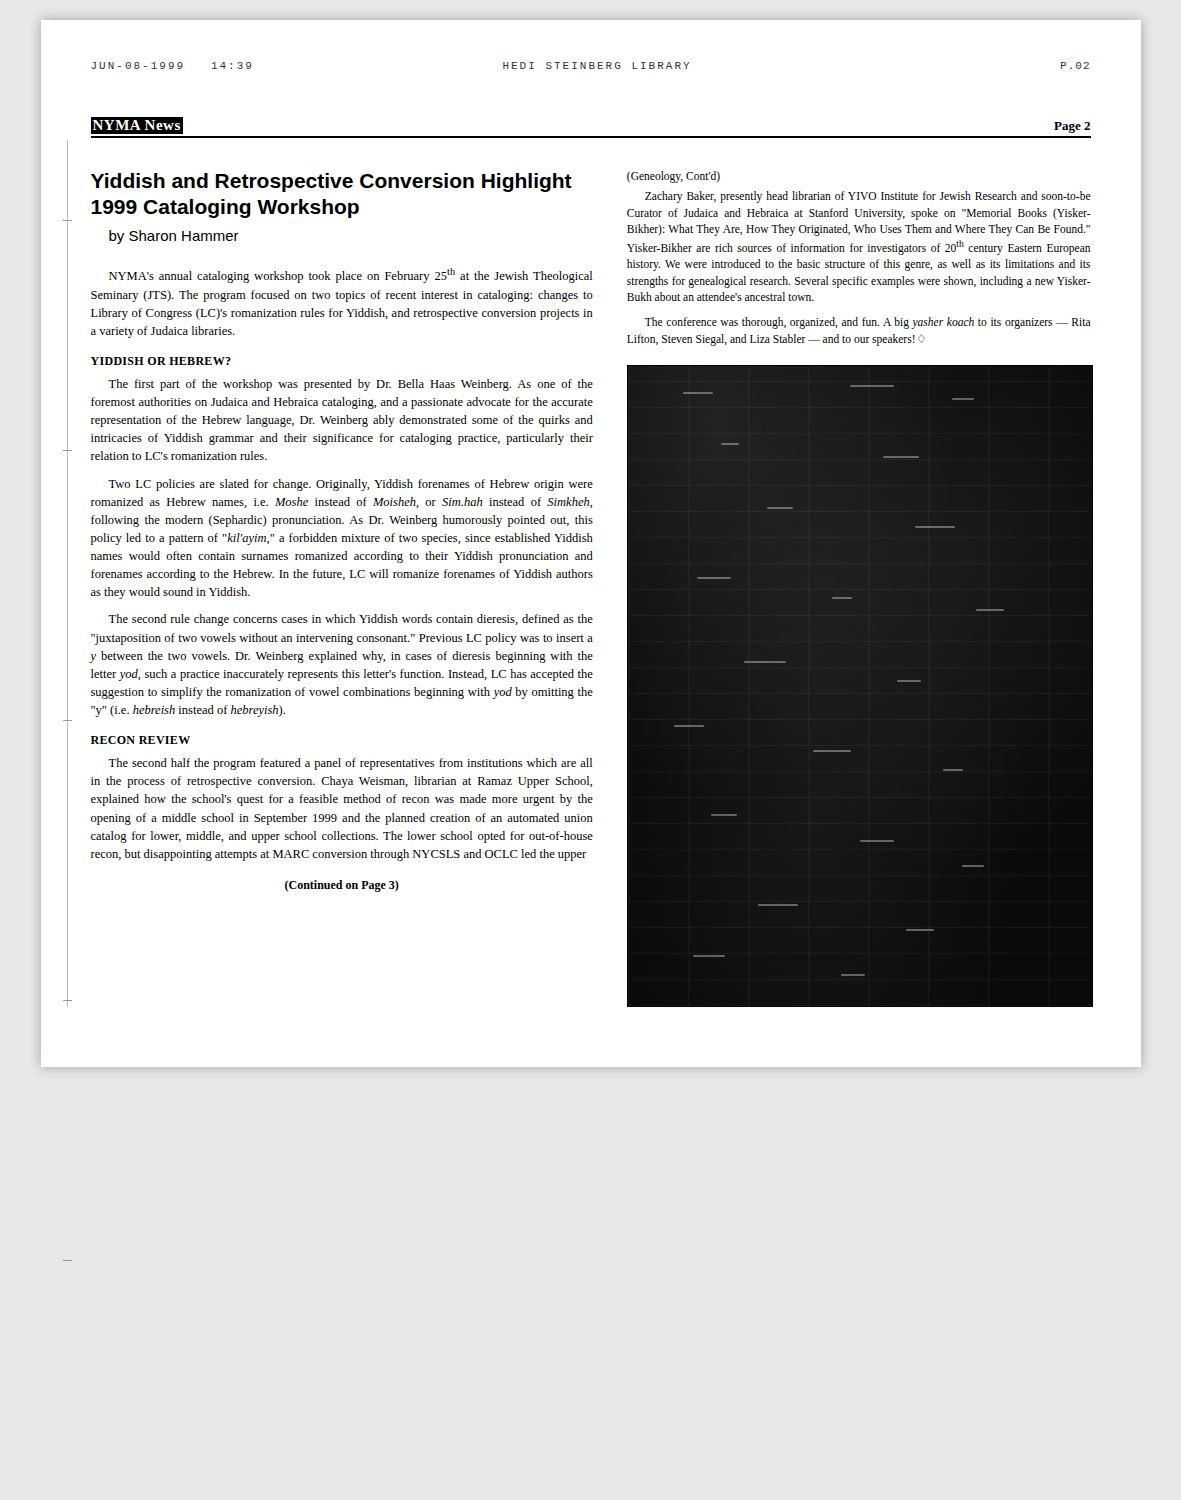JUN-08-1999 14:39
HEDI STEINBERG LIBRARY
P.02
NYMA News
Page 2
Yiddish and Retrospective Conversion Highlight 1999 Cataloging Workshop
by Sharon Hammer
NYMA's annual cataloging workshop took place on February 25th at the Jewish Theological Seminary (JTS). The program focused on two topics of recent interest in cataloging: changes to Library of Congress (LC)'s romanization rules for Yiddish, and retrospective conversion projects in a variety of Judaica libraries.
Yiddish or Hebrew?
The first part of the workshop was presented by Dr. Bella Haas Weinberg. As one of the foremost authorities on Judaica and Hebraica cataloging, and a passionate advocate for the accurate representation of the Hebrew language, Dr. Weinberg ably demonstrated some of the quirks and intricacies of Yiddish grammar and their significance for cataloging practice, particularly their relation to LC's romanization rules.
Two LC policies are slated for change. Originally, Yiddish forenames of Hebrew origin were romanized as Hebrew names, i.e. Moshe instead of Moisheh, or Sim.hah instead of Simkheh, following the modern (Sephardic) pronunciation. As Dr. Weinberg humorously pointed out, this policy led to a pattern of "kil'ayim," a forbidden mixture of two species, since established Yiddish names would often contain surnames romanized according to their Yiddish pronunciation and forenames according to the Hebrew. In the future, LC will romanize forenames of Yiddish authors as they would sound in Yiddish.
The second rule change concerns cases in which Yiddish words contain dieresis, defined as the "juxtaposition of two vowels without an intervening consonant." Previous LC policy was to insert a y between the two vowels. Dr. Weinberg explained why, in cases of dieresis beginning with the letter yod, such a practice inaccurately represents this letter's function. Instead, LC has accepted the suggestion to simplify the romanization of vowel combinations beginning with yod by omitting the "y" (i.e. hebreish instead of hebreyish).
Recon Review
The second half the program featured a panel of representatives from institutions which are all in the process of retrospective conversion. Chaya Weisman, librarian at Ramaz Upper School, explained how the school's quest for a feasible method of recon was made more urgent by the opening of a middle school in September 1999 and the planned creation of an automated union catalog for lower, middle, and upper school collections. The lower school opted for out-of-house recon, but disappointing attempts at MARC conversion through NYCSLS and OCLC led the upper
(Continued on Page 3)
(Geneology, Cont'd)
Zachary Baker, presently head librarian of YIVO Institute for Jewish Research and soon-to-be Curator of Judaica and Hebraica at Stanford University, spoke on "Memorial Books (Yisker-Bikher): What They Are, How They Originated, Who Uses Them and Where They Can Be Found." Yisker-Bikher are rich sources of information for investigators of 20th century Eastern European history. We were introduced to the basic structure of this genre, as well as its limitations and its strengths for genealogical research. Several specific examples were shown, including a new Yisker-Bukh about an attendee's ancestral town.
The conference was thorough, organized, and fun. A big yasher koach to its organizers — Rita Lifton, Steven Siegal, and Liza Stabler — and to our speakers!♢